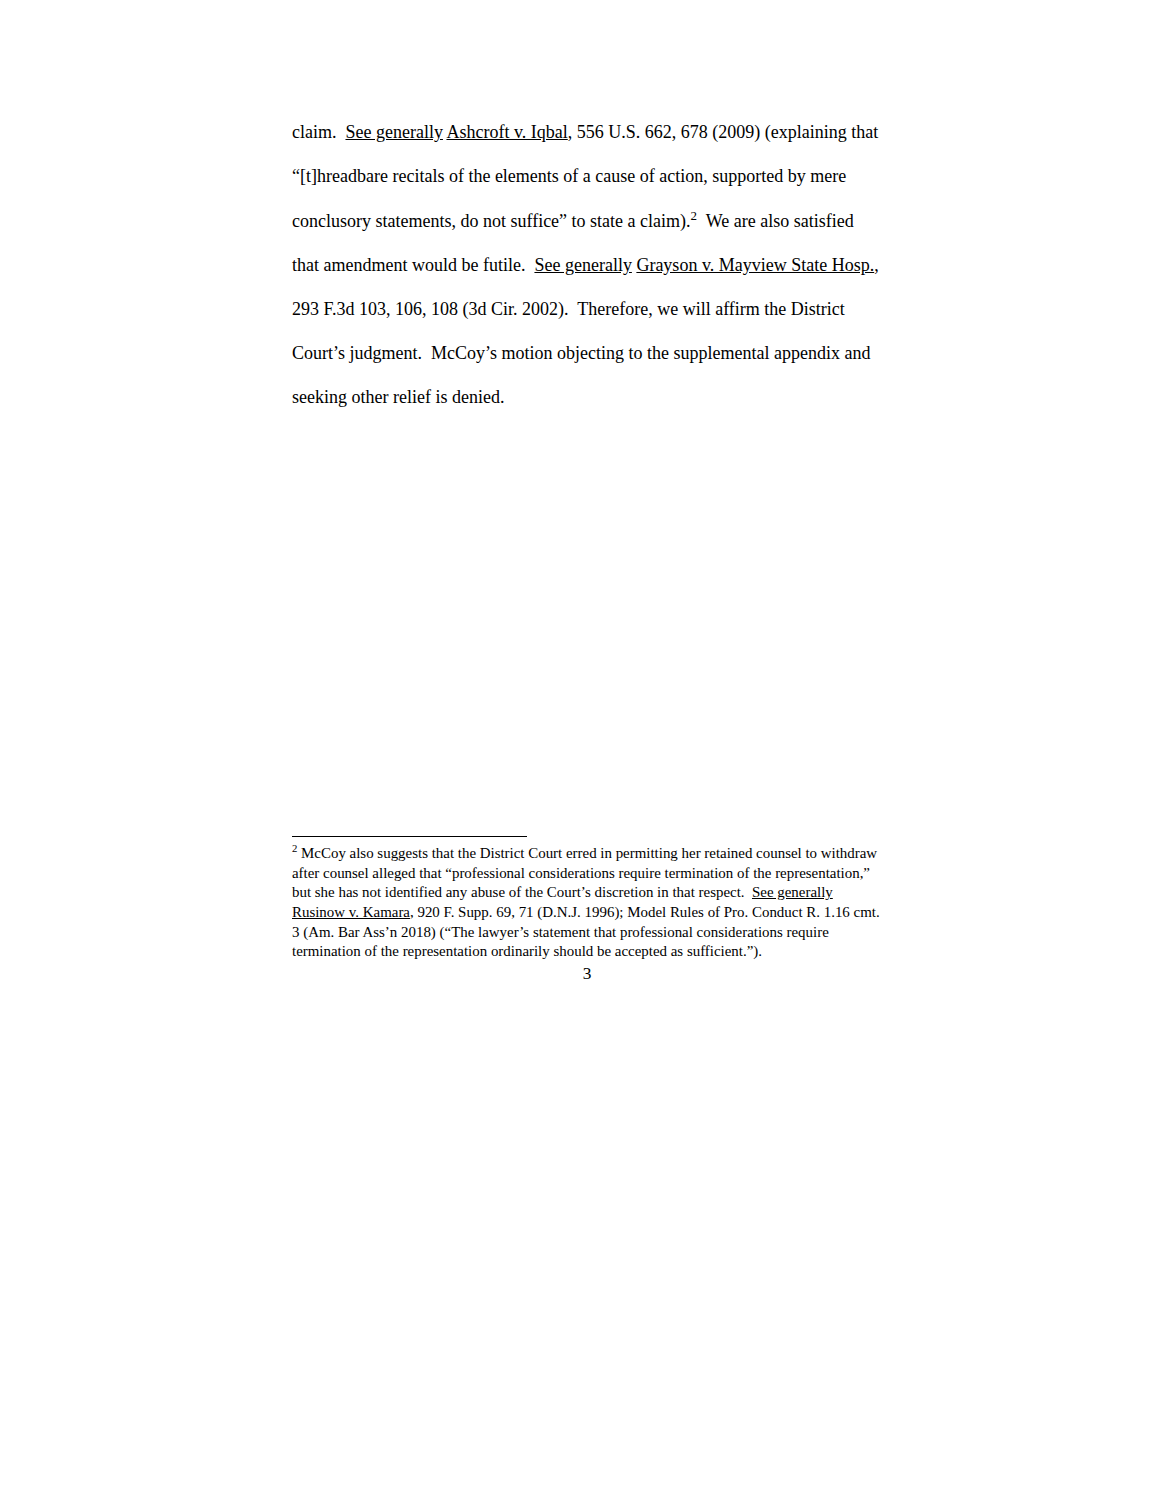claim. See generally Ashcroft v. Iqbal, 556 U.S. 662, 678 (2009) (explaining that “[t]hreadbare recitals of the elements of a cause of action, supported by mere conclusory statements, do not suffice” to state a claim).2 We are also satisfied that amendment would be futile. See generally Grayson v. Mayview State Hosp., 293 F.3d 103, 106, 108 (3d Cir. 2002). Therefore, we will affirm the District Court’s judgment. McCoy’s motion objecting to the supplemental appendix and seeking other relief is denied.
2 McCoy also suggests that the District Court erred in permitting her retained counsel to withdraw after counsel alleged that “professional considerations require termination of the representation,” but she has not identified any abuse of the Court’s discretion in that respect. See generally Rusinow v. Kamara, 920 F. Supp. 69, 71 (D.N.J. 1996); Model Rules of Pro. Conduct R. 1.16 cmt. 3 (Am. Bar Ass’n 2018) (“The lawyer’s statement that professional considerations require termination of the representation ordinarily should be accepted as sufficient.”).
3